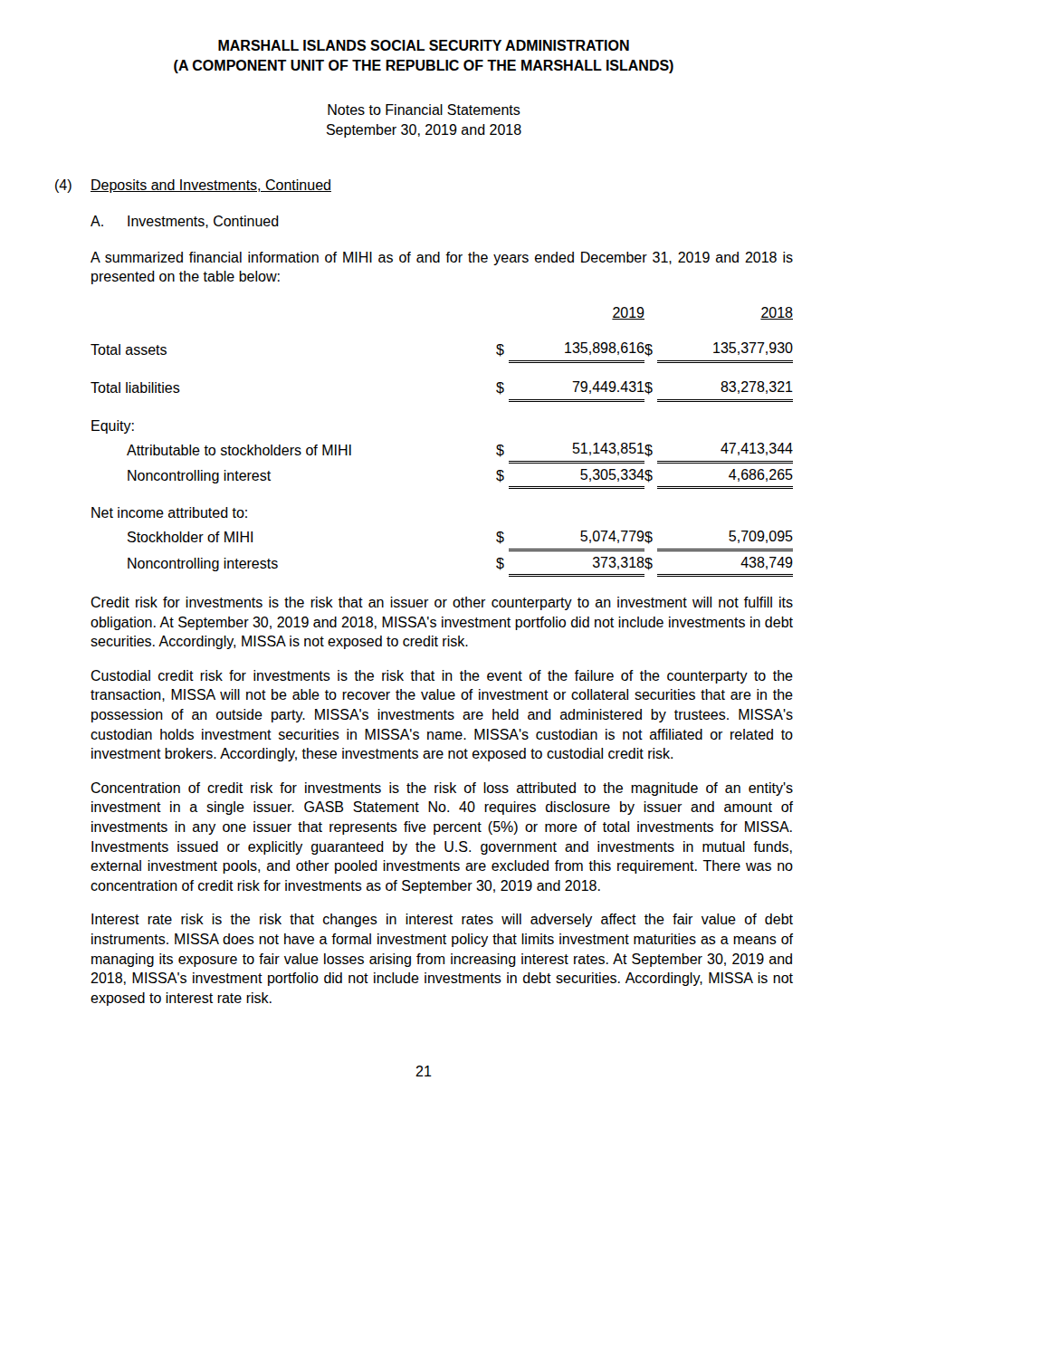MARSHALL ISLANDS SOCIAL SECURITY ADMINISTRATION
(A COMPONENT UNIT OF THE REPUBLIC OF THE MARSHALL ISLANDS)
Notes to Financial Statements
September 30, 2019 and 2018
(4) Deposits and Investments, Continued
A. Investments, Continued
A summarized financial information of MIHI as of and for the years ended December 31, 2019 and 2018 is presented on the table below:
| | | 2019 | | 2018 |
| Total assets | $ | 135,898,616 | $ | 135,377,930 |
| Total liabilities | $ | 79,449.431 | $ | 83,278,321 |
| Equity: | | | | |
| Attributable to stockholders of MIHI | $ | 51,143,851 | $ | 47,413,344 |
| Noncontrolling interest | $ | 5,305,334 | $ | 4,686,265 |
| Net income attributed to: | | | | |
| Stockholder of MIHI | $ | 5,074,779 | $ | 5,709,095 |
| Noncontrolling interests | $ | 373,318 | $ | 438,749 |
Credit risk for investments is the risk that an issuer or other counterparty to an investment will not fulfill its obligation. At September 30, 2019 and 2018, MISSA's investment portfolio did not include investments in debt securities. Accordingly, MISSA is not exposed to credit risk.
Custodial credit risk for investments is the risk that in the event of the failure of the counterparty to the transaction, MISSA will not be able to recover the value of investment or collateral securities that are in the possession of an outside party. MISSA's investments are held and administered by trustees. MISSA's custodian holds investment securities in MISSA's name. MISSA's custodian is not affiliated or related to investment brokers. Accordingly, these investments are not exposed to custodial credit risk.
Concentration of credit risk for investments is the risk of loss attributed to the magnitude of an entity's investment in a single issuer. GASB Statement No. 40 requires disclosure by issuer and amount of investments in any one issuer that represents five percent (5%) or more of total investments for MISSA. Investments issued or explicitly guaranteed by the U.S. government and investments in mutual funds, external investment pools, and other pooled investments are excluded from this requirement. There was no concentration of credit risk for investments as of September 30, 2019 and 2018.
Interest rate risk is the risk that changes in interest rates will adversely affect the fair value of debt instruments. MISSA does not have a formal investment policy that limits investment maturities as a means of managing its exposure to fair value losses arising from increasing interest rates. At September 30, 2019 and 2018, MISSA's investment portfolio did not include investments in debt securities. Accordingly, MISSA is not exposed to interest rate risk.
21